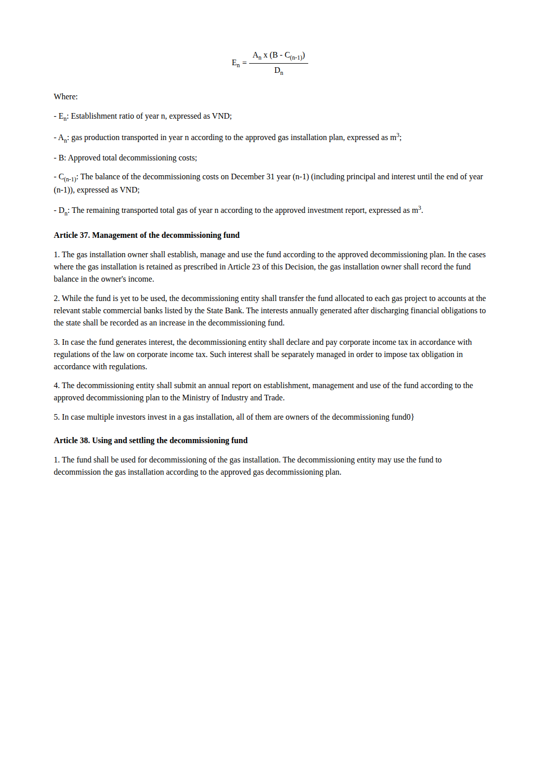| E n | = | A n x (B - C (n-1) ) D n |
Where:
- En: Establishment ratio of year n, expressed as VND;
- An: gas production transported in year n according to the approved gas installation plan, expressed as m3;
- B: Approved total decommissioning costs;
- C(n-1): The balance of the decommissioning costs on December 31 year (n-1) (including principal and interest until the end of year (n-1)), expressed as VND;
- Dn: The remaining transported total gas of year n according to the approved investment report, expressed as m3.
Article 37. Management of the decommissioning fund
1. The gas installation owner shall establish, manage and use the fund according to the approved decommissioning plan. In the cases where the gas installation is retained as prescribed in Article 23 of this Decision, the gas installation owner shall record the fund balance in the owner's income.
2. While the fund is yet to be used, the decommissioning entity shall transfer the fund allocated to each gas project to accounts at the relevant stable commercial banks listed by the State Bank. The interests annually generated after discharging financial obligations to the state shall be recorded as an increase in the decommissioning fund.
3. In case the fund generates interest, the decommissioning entity shall declare and pay corporate income tax in accordance with regulations of the law on corporate income tax. Such interest shall be separately managed in order to impose tax obligation in accordance with regulations.
4. The decommissioning entity shall submit an annual report on establishment, management and use of the fund according to the approved decommissioning plan to the Ministry of Industry and Trade.
5. In case multiple investors invest in a gas installation, all of them are owners of the decommissioning fund0}
Article 38. Using and settling the decommissioning fund
1. The fund shall be used for decommissioning of the gas installation. The decommissioning entity may use the fund to decommission the gas installation according to the approved gas decommissioning plan.